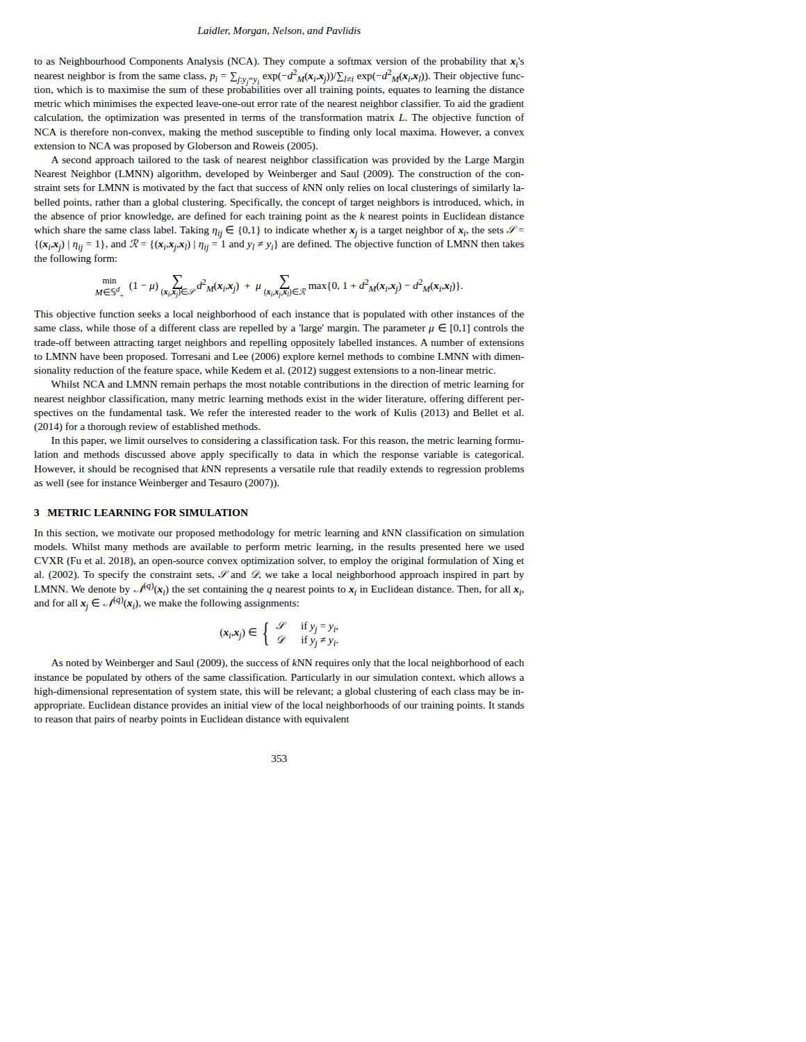Laidler, Morgan, Nelson, and Pavlidis
to as Neighbourhood Components Analysis (NCA). They compute a softmax version of the probability that xi's nearest neighbor is from the same class, pi = ∑j:yj=yi exp(−d2M(xi,xj))/∑l≠i exp(−d2M(xi,xl)). Their objective function, which is to maximise the sum of these probabilities over all training points, equates to learning the distance metric which minimises the expected leave-one-out error rate of the nearest neighbor classifier. To aid the gradient calculation, the optimization was presented in terms of the transformation matrix L. The objective function of NCA is therefore non-convex, making the method susceptible to finding only local maxima. However, a convex extension to NCA was proposed by Globerson and Roweis (2005).
A second approach tailored to the task of nearest neighbor classification was provided by the Large Margin Nearest Neighbor (LMNN) algorithm, developed by Weinberger and Saul (2009). The construction of the constraint sets for LMNN is motivated by the fact that success of k NN only relies on local clusterings of similarly labelled points, rather than a global clustering. Specifically, the concept of target neighbors is introduced, which, in the absence of prior knowledge, are defined for each training point as the k nearest points in Euclidean distance which share the same class label. Taking ηij ∈ {0,1} to indicate whether xj is a target neighbor of xi, the sets 𝒮 = {(xi,xj) | ηij = 1}, and ℛ = {(xi,xj,xl) | ηij = 1 and yl ≠ yi} are defined. The objective function of LMNN then takes the following form:
min M∈𝕊d+ (1 − μ) ∑ (xi,xj)∈𝒮 d2M(xi,xj) + μ ∑ (xi,xj,xl)∈ℛ max{0, 1 + d2M(xi,xj) − d2M(xi,xl)}.
This objective function seeks a local neighborhood of each instance that is populated with other instances of the same class, while those of a different class are repelled by a 'large' margin. The parameter μ ∈ [0,1] controls the trade-off between attracting target neighbors and repelling oppositely labelled instances. A number of extensions to LMNN have been proposed. Torresani and Lee (2006) explore kernel methods to combine LMNN with dimensionality reduction of the feature space, while Kedem et al. (2012) suggest extensions to a non-linear metric.
Whilst NCA and LMNN remain perhaps the most notable contributions in the direction of metric learning for nearest neighbor classification, many metric learning methods exist in the wider literature, offering different perspectives on the fundamental task. We refer the interested reader to the work of Kulis (2013) and Bellet et al. (2014) for a thorough review of established methods.
In this paper, we limit ourselves to considering a classification task. For this reason, the metric learning formulation and methods discussed above apply specifically to data in which the response variable is categorical. However, it should be recognised that k NN represents a versatile rule that readily extends to regression problems as well (see for instance Weinberger and Tesauro (2007)).
3 METRIC LEARNING FOR SIMULATION
In this section, we motivate our proposed methodology for metric learning and k NN classification on simulation models. Whilst many methods are available to perform metric learning, in the results presented here we used CVXR (Fu et al. 2018), an open-source convex optimization solver, to employ the original formulation of Xing et al. (2002). To specify the constraint sets, 𝒮 and 𝒟, we take a local neighborhood approach inspired in part by LMNN. We denote by 𝒩(q)(xi) the set containing the q nearest points to xi in Euclidean distance. Then, for all xi, and for all xj ∈ 𝒩(q)(xi), we make the following assignments:
(xi,xj) ∈ { 𝒮if yj = yi, 𝒟if yj ≠ yi.
As noted by Weinberger and Saul (2009), the success of k NN requires only that the local neighborhood of each instance be populated by others of the same classification. Particularly in our simulation context, which allows a high-dimensional representation of system state, this will be relevant; a global clustering of each class may be inappropriate. Euclidean distance provides an initial view of the local neighborhoods of our training points. It stands to reason that pairs of nearby points in Euclidean distance with equivalent
353